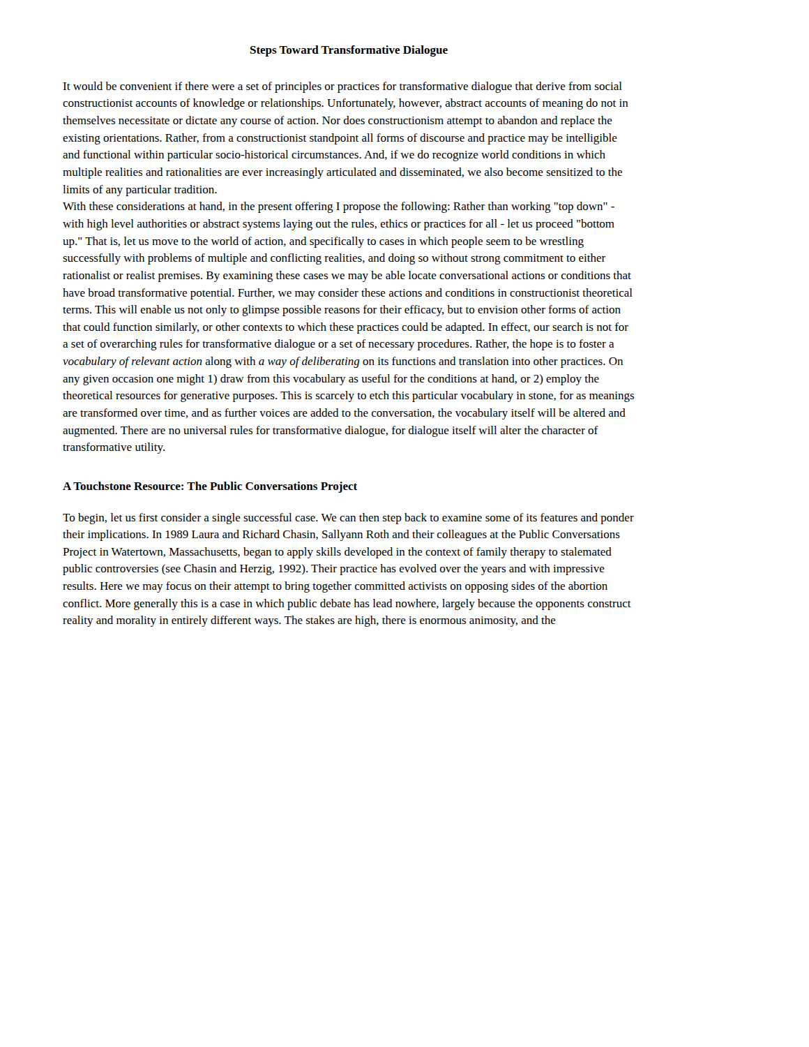Steps Toward Transformative Dialogue
It would be convenient if there were a set of principles or practices for transformative dialogue that derive from social constructionist accounts of knowledge or relationships. Unfortunately, however, abstract accounts of meaning do not in themselves necessitate or dictate any course of action. Nor does constructionism attempt to abandon and replace the existing orientations. Rather, from a constructionist standpoint all forms of discourse and practice may be intelligible and functional within particular socio-historical circumstances. And, if we do recognize world conditions in which multiple realities and rationalities are ever increasingly articulated and disseminated, we also become sensitized to the limits of any particular tradition.
With these considerations at hand, in the present offering I propose the following: Rather than working "top down" - with high level authorities or abstract systems laying out the rules, ethics or practices for all - let us proceed "bottom up." That is, let us move to the world of action, and specifically to cases in which people seem to be wrestling successfully with problems of multiple and conflicting realities, and doing so without strong commitment to either rationalist or realist premises. By examining these cases we may be able locate conversational actions or conditions that have broad transformative potential. Further, we may consider these actions and conditions in constructionist theoretical terms. This will enable us not only to glimpse possible reasons for their efficacy, but to envision other forms of action that could function similarly, or other contexts to which these practices could be adapted. In effect, our search is not for a set of overarching rules for transformative dialogue or a set of necessary procedures. Rather, the hope is to foster a vocabulary of relevant action along with a way of deliberating on its functions and translation into other practices. On any given occasion one might 1) draw from this vocabulary as useful for the conditions at hand, or 2) employ the theoretical resources for generative purposes. This is scarcely to etch this particular vocabulary in stone, for as meanings are transformed over time, and as further voices are added to the conversation, the vocabulary itself will be altered and augmented. There are no universal rules for transformative dialogue, for dialogue itself will alter the character of transformative utility.
A Touchstone Resource: The Public Conversations Project
To begin, let us first consider a single successful case. We can then step back to examine some of its features and ponder their implications. In 1989 Laura and Richard Chasin, Sallyann Roth and their colleagues at the Public Conversations Project in Watertown, Massachusetts, began to apply skills developed in the context of family therapy to stalemated public controversies (see Chasin and Herzig, 1992). Their practice has evolved over the years and with impressive results. Here we may focus on their attempt to bring together committed activists on opposing sides of the abortion conflict. More generally this is a case in which public debate has lead nowhere, largely because the opponents construct reality and morality in entirely different ways. The stakes are high, there is enormous animosity, and the